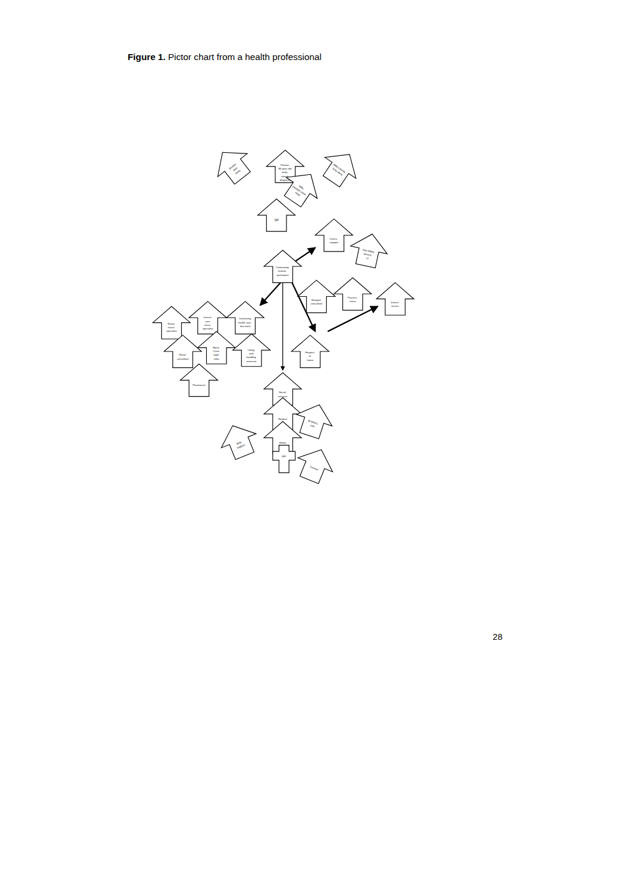Figure 1. Pictor chart from a health professional
Patient, 86-year-old male, cancer diagnosis Brother, lives away Wife, younger carer, crisis Wife's family, lives away GP Carers, support Day sitting service ×2 Community matron, participant Hospital consultant Practice nurse District nurses Renal nurse specialist Cancer care nurse specialist Continuing health care, fast track Renal consultant Marie Curie night sitter Lifting and handling assessor Hospice at home Pharmacist Social services Hospice Brothers, visit Home Wife, support RIP Funeral
28